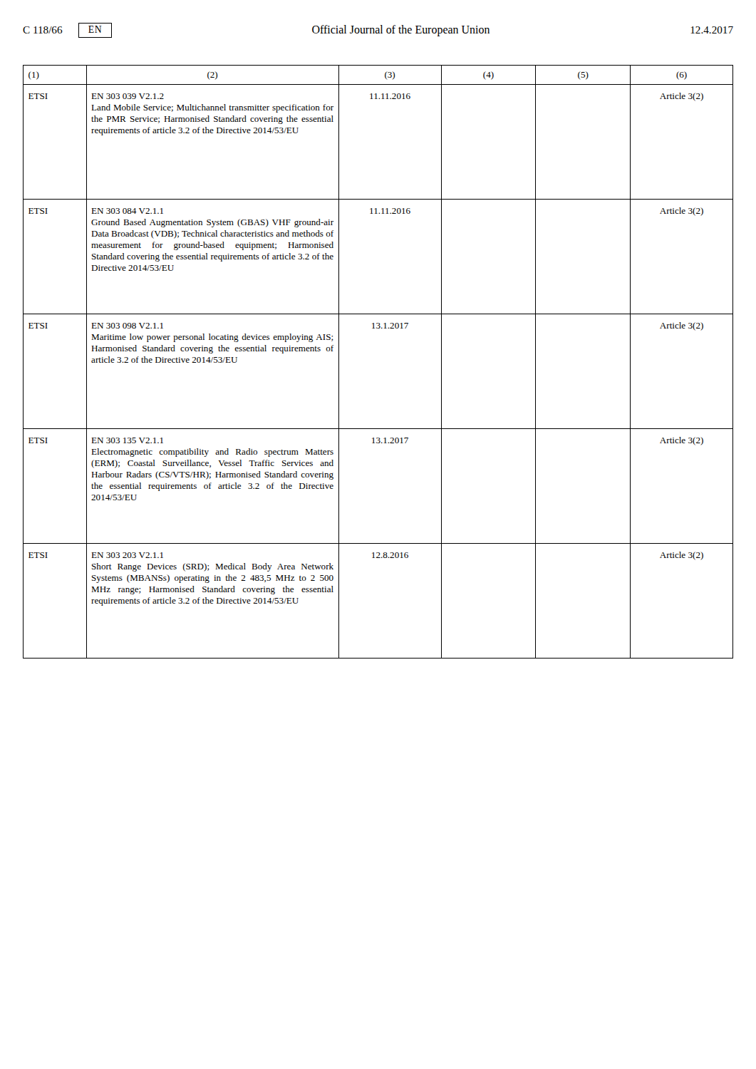C 118/66 EN
Official Journal of the European Union
12.4.2017
| (1) | (2) | (3) | (4) | (5) | (6) |
| --- | --- | --- | --- | --- | --- |
| ETSI | EN 303 039 V2.1.2 Land Mobile Service; Multichannel transmitter specification for the PMR Service; Harmonised Standard covering the essential requirements of article 3.2 of the Directive 2014/53/EU | 11.11.2016 | | | Article 3(2) |
| ETSI | EN 303 084 V2.1.1 Ground Based Augmentation System (GBAS) VHF ground-air Data Broadcast (VDB); Technical characteristics and methods of measurement for ground-based equipment; Harmonised Standard covering the essential requirements of article 3.2 of the Directive 2014/53/EU | 11.11.2016 | | | Article 3(2) |
| ETSI | EN 303 098 V2.1.1 Maritime low power personal locating devices employing AIS; Harmonised Standard covering the essential requirements of article 3.2 of the Directive 2014/53/EU | 13.1.2017 | | | Article 3(2) |
| ETSI | EN 303 135 V2.1.1 Electromagnetic compatibility and Radio spectrum Matters (ERM); Coastal Surveillance, Vessel Traffic Services and Harbour Radars (CS/VTS/HR); Harmonised Standard covering the essential requirements of article 3.2 of the Directive 2014/53/EU | 13.1.2017 | | | Article 3(2) |
| ETSI | EN 303 203 V2.1.1 Short Range Devices (SRD); Medical Body Area Network Systems (MBANSs) operating in the 2 483,5 MHz to 2 500 MHz range; Harmonised Standard covering the essential requirements of article 3.2 of the Directive 2014/53/EU | 12.8.2016 | | | Article 3(2) |